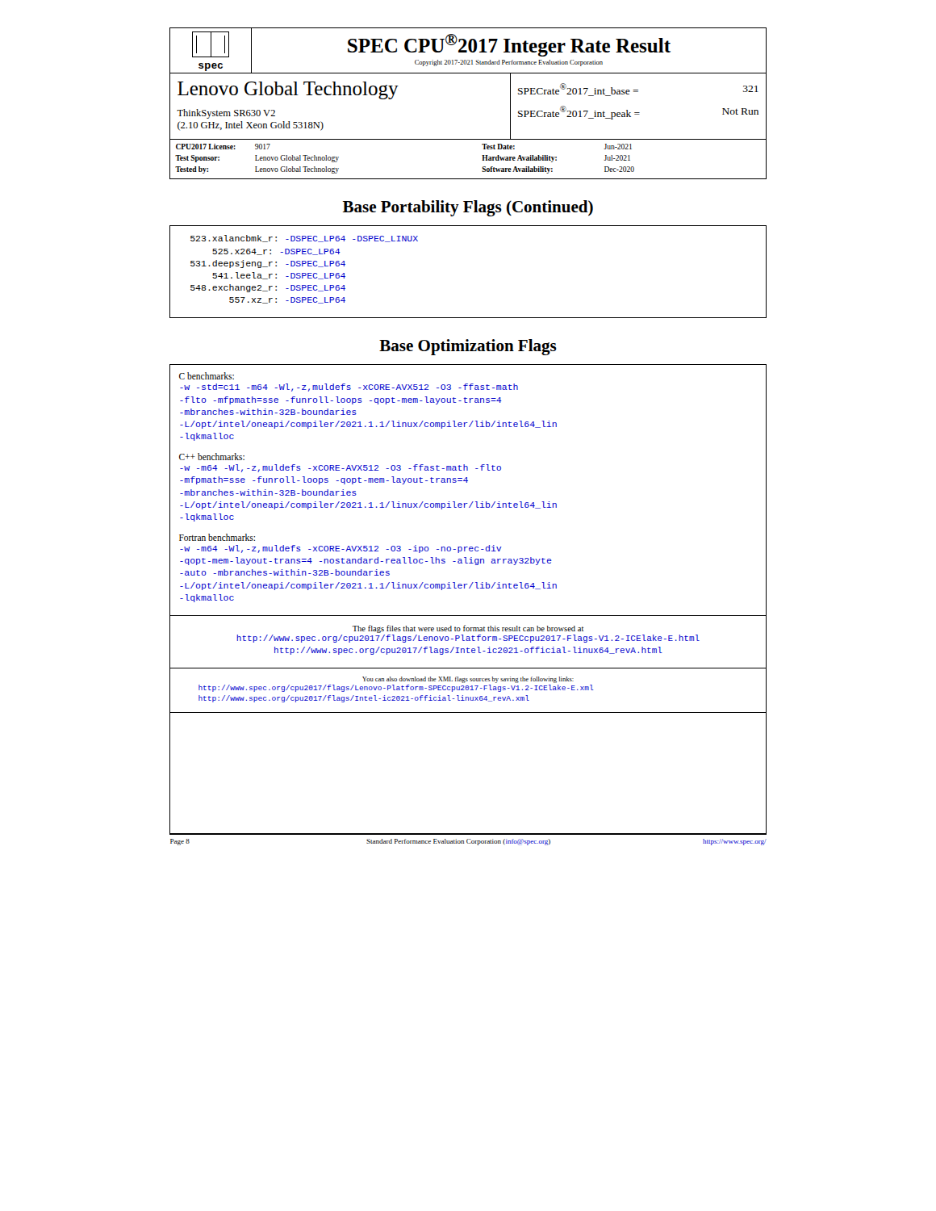spec
SPEC CPU®2017 Integer Rate Result
Copyright 2017-2021 Standard Performance Evaluation Corporation
Lenovo Global Technology
ThinkSystem SR630 V2
(2.10 GHz, Intel Xeon Gold 5318N)
SPECrate®2017_int_base = 321
SPECrate®2017_int_peak = Not Run
CPU2017 License: 9017
Test Sponsor: Lenovo Global Technology
Tested by: Lenovo Global Technology
Test Date: Jun-2021
Hardware Availability: Jul-2021
Software Availability: Dec-2020
Base Portability Flags (Continued)
  523.xalancbmk_r: -DSPEC_LP64 -DSPEC_LINUX
      525.x264_r: -DSPEC_LP64
  531.deepsjeng_r: -DSPEC_LP64
      541.leela_r: -DSPEC_LP64
  548.exchange2_r: -DSPEC_LP64
         557.xz_r: -DSPEC_LP64
Base Optimization Flags
C benchmarks:
-w -std=c11 -m64 -Wl,-z,muldefs -xCORE-AVX512 -O3 -ffast-math
-flto -mfpmath=sse -funroll-loops -qopt-mem-layout-trans=4
-mbranches-within-32B-boundaries
-L/opt/intel/oneapi/compiler/2021.1.1/linux/compiler/lib/intel64_lin
-lqkmalloc
C++ benchmarks:
-w -m64 -Wl,-z,muldefs -xCORE-AVX512 -O3 -ffast-math -flto
-mfpmath=sse -funroll-loops -qopt-mem-layout-trans=4
-mbranches-within-32B-boundaries
-L/opt/intel/oneapi/compiler/2021.1.1/linux/compiler/lib/intel64_lin
-lqkmalloc
Fortran benchmarks:
-w -m64 -Wl,-z,muldefs -xCORE-AVX512 -O3 -ipo -no-prec-div
-qopt-mem-layout-trans=4 -nostandard-realloc-lhs -align array32byte
-auto -mbranches-within-32B-boundaries
-L/opt/intel/oneapi/compiler/2021.1.1/linux/compiler/lib/intel64_lin
-lqkmalloc
The flags files that were used to format this result can be browsed at http://www.spec.org/cpu2017/flags/Lenovo-Platform-SPECcpu2017-Flags-V1.2-ICElake-E.html http://www.spec.org/cpu2017/flags/Intel-ic2021-official-linux64_revA.html
You can also download the XML flags sources by saving the following links: http://www.spec.org/cpu2017/flags/Lenovo-Platform-SPECcpu2017-Flags-V1.2-ICElake-E.xml http://www.spec.org/cpu2017/flags/Intel-ic2021-official-linux64_revA.xml
Page 8
Standard Performance Evaluation Corporation (info@spec.org)
https://www.spec.org/